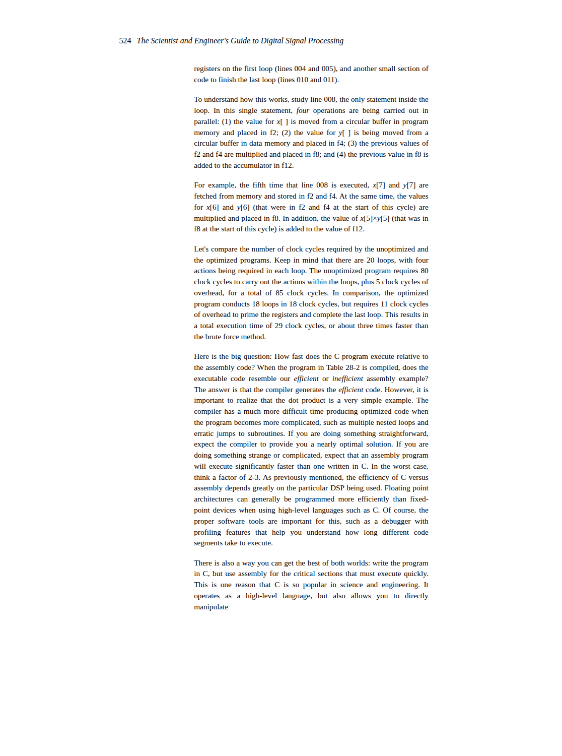524
The Scientist and Engineer's Guide to Digital Signal Processing
registers on the first loop (lines 004 and 005), and another small section of code to finish the last loop (lines 010 and 011).
To understand how this works, study line 008, the only statement inside the loop. In this single statement, four operations are being carried out in parallel: (1) the value for x[ ] is moved from a circular buffer in program memory and placed in f2; (2) the value for y[ ] is being moved from a circular buffer in data memory and placed in f4; (3) the previous values of f2 and f4 are multiplied and placed in f8; and (4) the previous value in f8 is added to the accumulator in f12.
For example, the fifth time that line 008 is executed, x[7] and y[7] are fetched from memory and stored in f2 and f4. At the same time, the values for x[6] and y[6] (that were in f2 and f4 at the start of this cycle) are multiplied and placed in f8. In addition, the value of x[5]×y[5] (that was in f8 at the start of this cycle) is added to the value of f12.
Let's compare the number of clock cycles required by the unoptimized and the optimized programs. Keep in mind that there are 20 loops, with four actions being required in each loop. The unoptimized program requires 80 clock cycles to carry out the actions within the loops, plus 5 clock cycles of overhead, for a total of 85 clock cycles. In comparison, the optimized program conducts 18 loops in 18 clock cycles, but requires 11 clock cycles of overhead to prime the registers and complete the last loop. This results in a total execution time of 29 clock cycles, or about three times faster than the brute force method.
Here is the big question: How fast does the C program execute relative to the assembly code? When the program in Table 28-2 is compiled, does the executable code resemble our efficient or inefficient assembly example? The answer is that the compiler generates the efficient code. However, it is important to realize that the dot product is a very simple example. The compiler has a much more difficult time producing optimized code when the program becomes more complicated, such as multiple nested loops and erratic jumps to subroutines. If you are doing something straightforward, expect the compiler to provide you a nearly optimal solution. If you are doing something strange or complicated, expect that an assembly program will execute significantly faster than one written in C. In the worst case, think a factor of 2-3. As previously mentioned, the efficiency of C versus assembly depends greatly on the particular DSP being used. Floating point architectures can generally be programmed more efficiently than fixed-point devices when using high-level languages such as C. Of course, the proper software tools are important for this, such as a debugger with profiling features that help you understand how long different code segments take to execute.
There is also a way you can get the best of both worlds: write the program in C, but use assembly for the critical sections that must execute quickly. This is one reason that C is so popular in science and engineering. It operates as a high-level language, but also allows you to directly manipulate